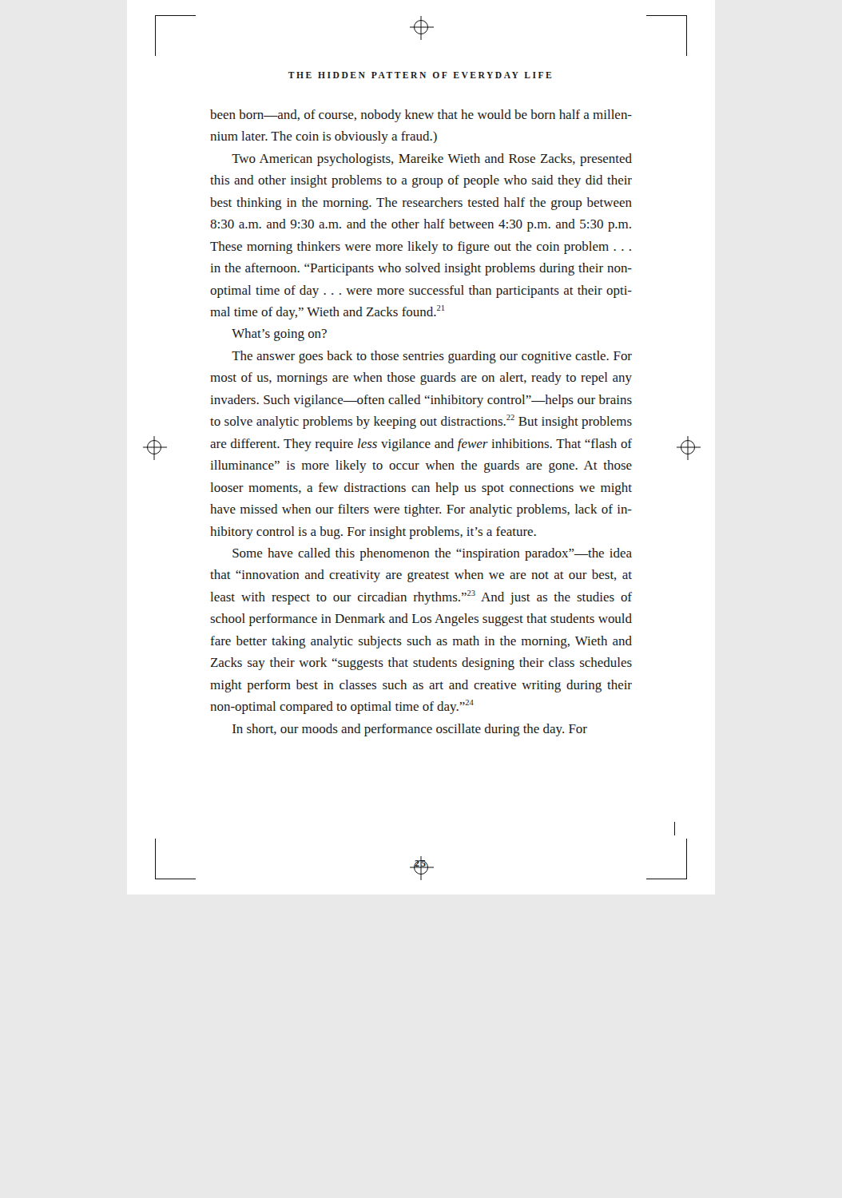The Hidden Pattern of Everyday Life
been born—and, of course, nobody knew that he would be born half a millennium later. The coin is obviously a fraud.)
Two American psychologists, Mareike Wieth and Rose Zacks, presented this and other insight problems to a group of people who said they did their best thinking in the morning. The researchers tested half the group between 8:30 a.m. and 9:30 a.m. and the other half between 4:30 p.m. and 5:30 p.m. These morning thinkers were more likely to figure out the coin problem . . . in the afternoon. “Participants who solved insight problems during their non-optimal time of day . . . were more successful than participants at their optimal time of day,” Wieth and Zacks found.21
What’s going on?
The answer goes back to those sentries guarding our cognitive castle. For most of us, mornings are when those guards are on alert, ready to repel any invaders. Such vigilance—often called “inhibitory control”—helps our brains to solve analytic problems by keeping out distractions.22 But insight problems are different. They require less vigilance and fewer inhibitions. That “flash of illuminance” is more likely to occur when the guards are gone. At those looser moments, a few distractions can help us spot connections we might have missed when our filters were tighter. For analytic problems, lack of inhibitory control is a bug. For insight problems, it’s a feature.
Some have called this phenomenon the “inspiration paradox”—the idea that “innovation and creativity are greatest when we are not at our best, at least with respect to our circadian rhythms.”23 And just as the studies of school performance in Denmark and Los Angeles suggest that students would fare better taking analytic subjects such as math in the morning, Wieth and Zacks say their work “suggests that students designing their class schedules might perform best in classes such as art and creative writing during their non-optimal compared to optimal time of day.”24
In short, our moods and performance oscillate during the day. For
25